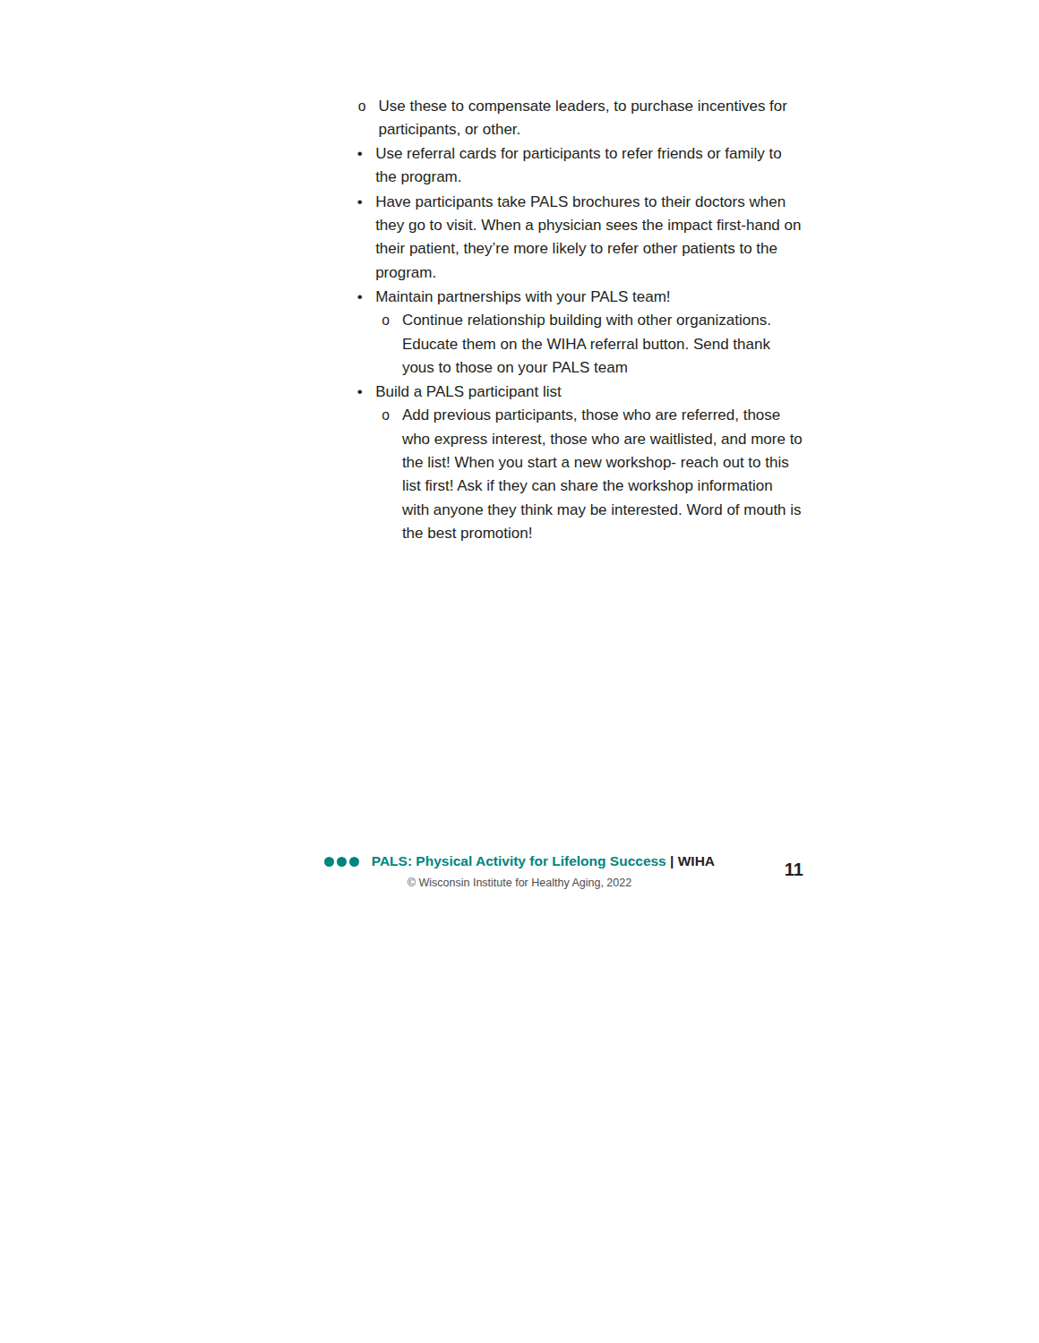Use these to compensate leaders, to purchase incentives for participants, or other.
Use referral cards for participants to refer friends or family to the program.
Have participants take PALS brochures to their doctors when they go to visit. When a physician sees the impact first-hand on their patient, they’re more likely to refer other patients to the program.
Maintain partnerships with your PALS team!
Continue relationship building with other organizations. Educate them on the WIHA referral button. Send thank yous to those on your PALS team
Build a PALS participant list
Add previous participants, those who are referred, those who express interest, those who are waitlisted, and more to the list! When you start a new workshop- reach out to this list first! Ask if they can share the workshop information with anyone they think may be interested. Word of mouth is the best promotion!
PALS: Physical Activity for Lifelong Success | WIHA
© Wisconsin Institute for Healthy Aging, 2022
11